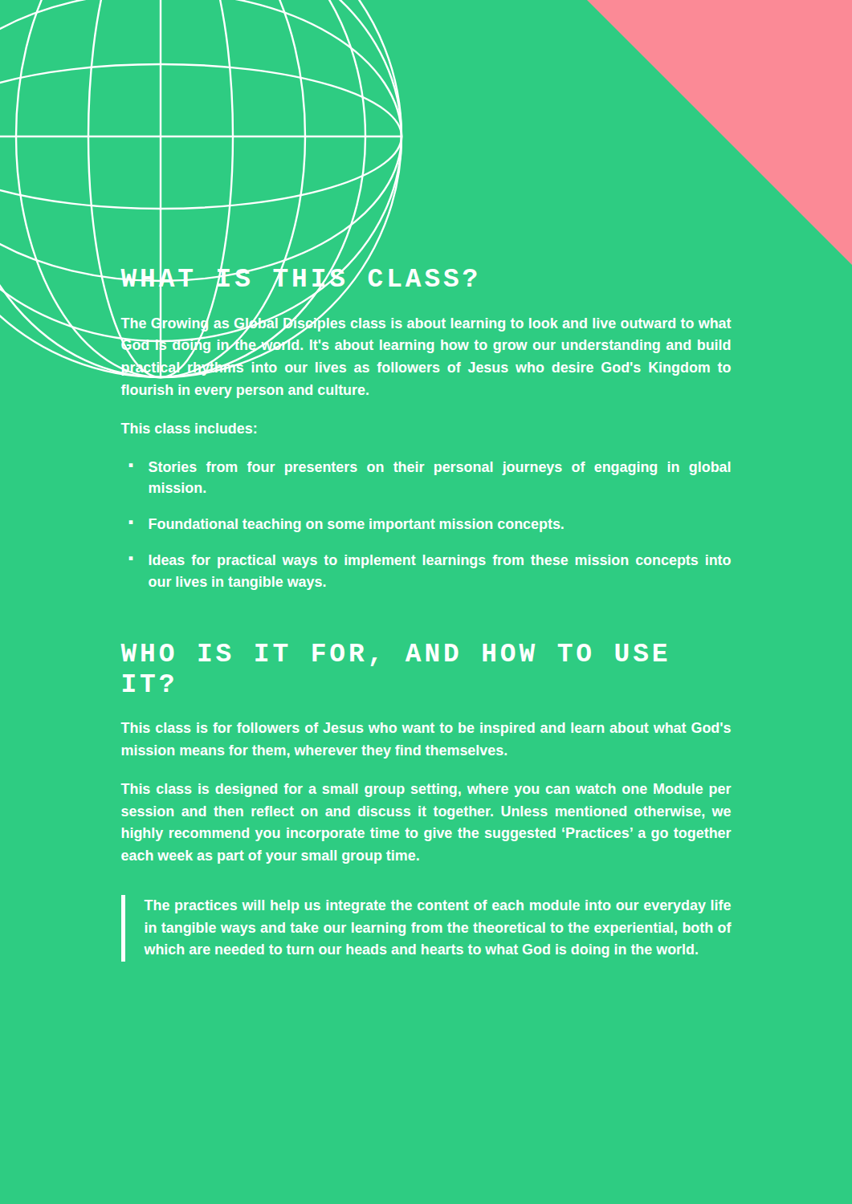WHAT IS THIS CLASS?
The Growing as Global Disciples class is about learning to look and live outward to what God is doing in the world. It's about learning how to grow our understanding and build practical rhythms into our lives as followers of Jesus who desire God's Kingdom to flourish in every person and culture.
This class includes:
Stories from four presenters on their personal journeys of engaging in global mission.
Foundational teaching on some important mission concepts.
Ideas for practical ways to implement learnings from these mission concepts into our lives in tangible ways.
WHO IS IT FOR, AND HOW TO USE IT?
This class is for followers of Jesus who want to be inspired and learn about what God's mission means for them, wherever they find themselves.
This class is designed for a small group setting, where you can watch one Module per session and then reflect on and discuss it together. Unless mentioned otherwise, we highly recommend you incorporate time to give the suggested ‘Practices’ a go together each week as part of your small group time.
The practices will help us integrate the content of each module into our everyday life in tangible ways and take our learning from the theoretical to the experiential, both of which are needed to turn our heads and hearts to what God is doing in the world.